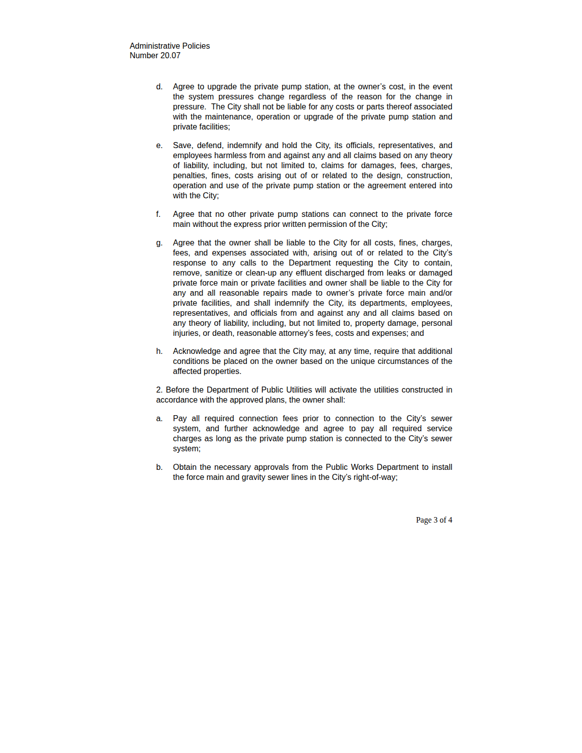Administrative Policies
Number 20.07
d. Agree to upgrade the private pump station, at the owner’s cost, in the event the system pressures change regardless of the reason for the change in pressure. The City shall not be liable for any costs or parts thereof associated with the maintenance, operation or upgrade of the private pump station and private facilities;
e. Save, defend, indemnify and hold the City, its officials, representatives, and employees harmless from and against any and all claims based on any theory of liability, including, but not limited to, claims for damages, fees, charges, penalties, fines, costs arising out of or related to the design, construction, operation and use of the private pump station or the agreement entered into with the City;
f. Agree that no other private pump stations can connect to the private force main without the express prior written permission of the City;
g. Agree that the owner shall be liable to the City for all costs, fines, charges, fees, and expenses associated with, arising out of or related to the City’s response to any calls to the Department requesting the City to contain, remove, sanitize or clean-up any effluent discharged from leaks or damaged private force main or private facilities and owner shall be liable to the City for any and all reasonable repairs made to owner’s private force main and/or private facilities, and shall indemnify the City, its departments, employees, representatives, and officials from and against any and all claims based on any theory of liability, including, but not limited to, property damage, personal injuries, or death, reasonable attorney’s fees, costs and expenses; and
h. Acknowledge and agree that the City may, at any time, require that additional conditions be placed on the owner based on the unique circumstances of the affected properties.
2. Before the Department of Public Utilities will activate the utilities constructed in accordance with the approved plans, the owner shall:
a. Pay all required connection fees prior to connection to the City’s sewer system, and further acknowledge and agree to pay all required service charges as long as the private pump station is connected to the City’s sewer system;
b. Obtain the necessary approvals from the Public Works Department to install the force main and gravity sewer lines in the City’s right-of-way;
Page 3 of 4